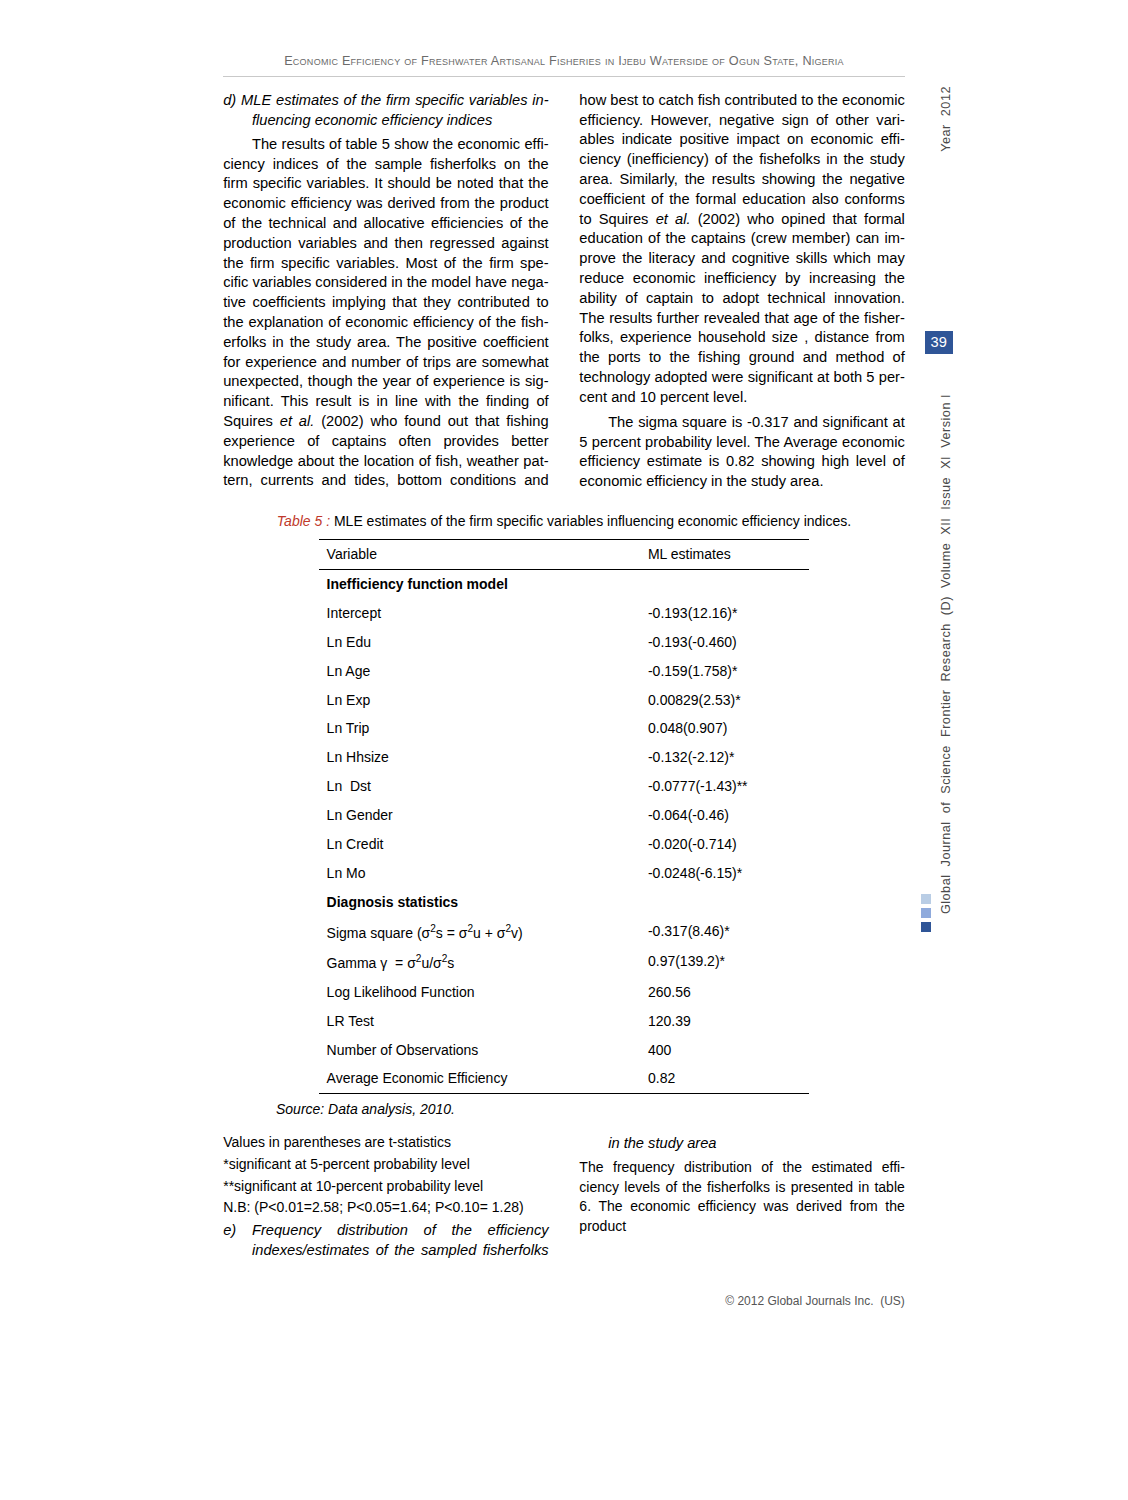Economic Efficiency of Freshwater Artisanal Fisheries in Ijebu Waterside of Ogun State, Nigeria
Year 2012
39
Global Journal of Science Frontier Research (D) Volume XII Issue XI Version I
d) MLE estimates of the firm specific variables influencing economic efficiency indices
The results of table 5 show the economic efficiency indices of the sample fisherfolks on the firm specific variables. It should be noted that the economic efficiency was derived from the product of the technical and allocative efficiencies of the production variables and then regressed against the firm specific variables. Most of the firm specific variables considered in the model have negative coefficients implying that they contributed to the explanation of economic efficiency of the fisherfolks in the study area. The positive coefficient for experience and number of trips are somewhat unexpected, though the year of experience is significant. This result is in line with the finding of Squires et al. (2002) who found out that fishing experience of captains often provides better knowledge about the location of fish, weather pattern, currents and tides, bottom conditions and how best to catch fish contributed to the economic efficiency. However, negative sign of other variables indicate positive impact on economic efficiency (inefficiency) of the fishefolks in the study area. Similarly, the results showing the negative coefficient of the formal education also conforms to Squires et al. (2002) who opined that formal education of the captains (crew member) can improve the literacy and cognitive skills which may reduce economic inefficiency by increasing the ability of captain to adopt technical innovation. The results further revealed that age of the fisherfolks, experience household size , distance from the ports to the fishing ground and method of technology adopted were significant at both 5 percent and 10 percent level.
The sigma square is -0.317 and significant at 5 percent probability level. The Average economic efficiency estimate is 0.82 showing high level of economic efficiency in the study area.
Table 5 : MLE estimates of the firm specific variables influencing economic efficiency indices.
| Variable | ML estimates |
| --- | --- |
| Inefficiency function model | |
| Intercept | -0.193(12.16)* |
| Ln Edu | -0.193(-0.460) |
| Ln Age | -0.159(1.758)* |
| Ln Exp | 0.00829(2.53)* |
| Ln Trip | 0.048(0.907) |
| Ln Hhsize | -0.132(-2.12)* |
| Ln Dst | -0.0777(-1.43)** |
| Ln Gender | -0.064(-0.46) |
| Ln Credit | -0.020(-0.714) |
| Ln Mo | -0.0248(-6.15)* |
| Diagnosis statistics | |
| Sigma square (σ 2 s = σ 2 u + σ 2 v) | -0.317(8.46)* |
| Gamma γ = σ 2 u/σ 2 s | 0.97(139.2)* |
| Log Likelihood Function | 260.56 |
| LR Test | 120.39 |
| Number of Observations | 400 |
| Average Economic Efficiency | 0.82 |
Source: Data analysis, 2010.
Values in parentheses are t-statistics
*significant at 5-percent probability level
**significant at 10-percent probability level
N.B: (P<0.01=2.58; P<0.05=1.64; P<0.10= 1.28)
e) Frequency distribution of the efficiency indexes/estimates of the sampled fisherfolks in the study area
The frequency distribution of the estimated efficiency levels of the fisherfolks is presented in table 6. The economic efficiency was derived from the product
© 2012 Global Journals Inc. (US)